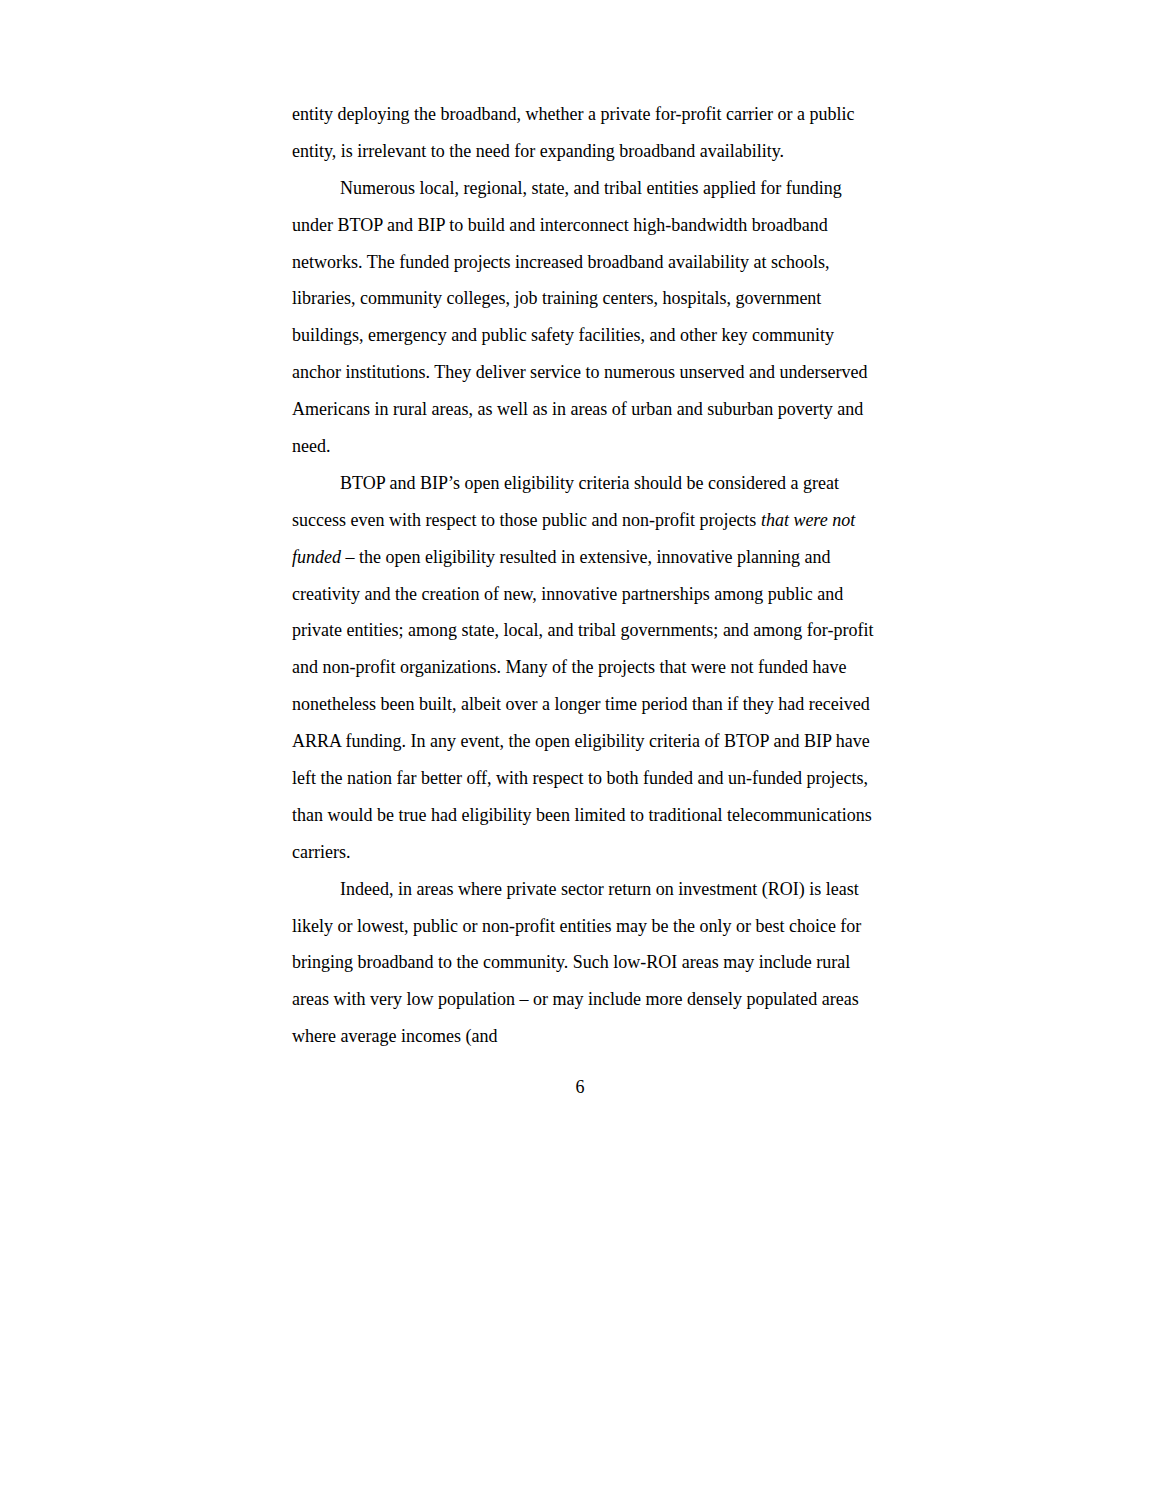entity deploying the broadband, whether a private for-profit carrier or a public entity, is irrelevant to the need for expanding broadband availability.
Numerous local, regional, state, and tribal entities applied for funding under BTOP and BIP to build and interconnect high-bandwidth broadband networks. The funded projects increased broadband availability at schools, libraries, community colleges, job training centers, hospitals, government buildings, emergency and public safety facilities, and other key community anchor institutions. They deliver service to numerous unserved and underserved Americans in rural areas, as well as in areas of urban and suburban poverty and need.
BTOP and BIP’s open eligibility criteria should be considered a great success even with respect to those public and non-profit projects that were not funded – the open eligibility resulted in extensive, innovative planning and creativity and the creation of new, innovative partnerships among public and private entities; among state, local, and tribal governments; and among for-profit and non-profit organizations. Many of the projects that were not funded have nonetheless been built, albeit over a longer time period than if they had received ARRA funding. In any event, the open eligibility criteria of BTOP and BIP have left the nation far better off, with respect to both funded and un-funded projects, than would be true had eligibility been limited to traditional telecommunications carriers.
Indeed, in areas where private sector return on investment (ROI) is least likely or lowest, public or non-profit entities may be the only or best choice for bringing broadband to the community. Such low-ROI areas may include rural areas with very low population – or may include more densely populated areas where average incomes (and
6